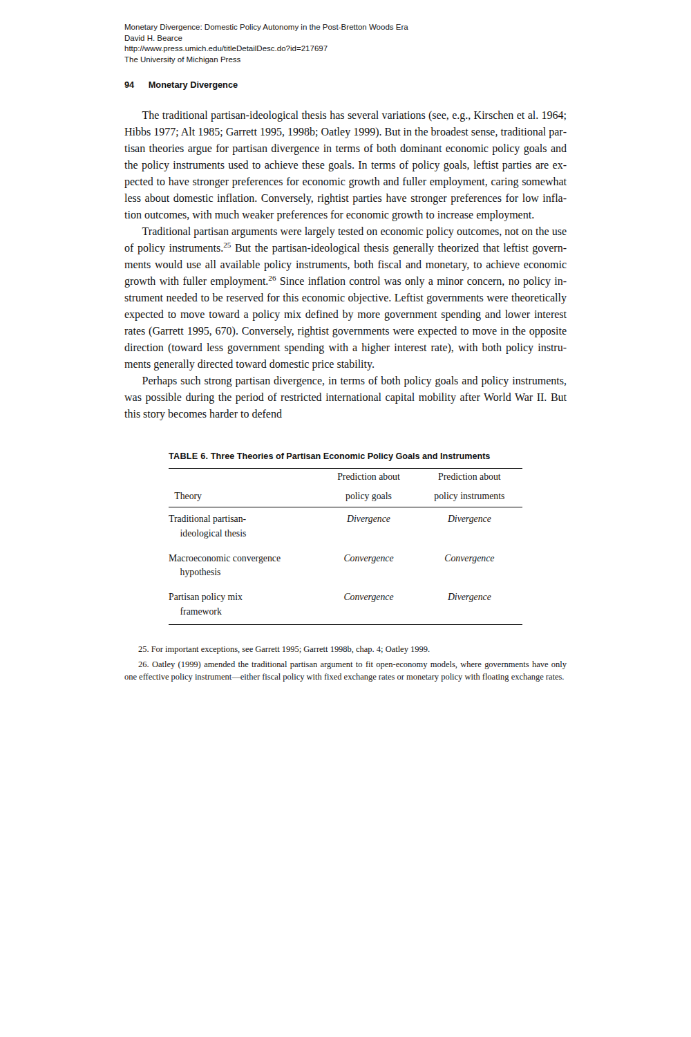Monetary Divergence: Domestic Policy Autonomy in the Post-Bretton Woods Era
David H. Bearce
http://www.press.umich.edu/titleDetailDesc.do?id=217697
The University of Michigan Press
94 Monetary Divergence
The traditional partisan-ideological thesis has several variations (see, e.g., Kirschen et al. 1964; Hibbs 1977; Alt 1985; Garrett 1995, 1998b; Oatley 1999). But in the broadest sense, traditional partisan theories argue for partisan divergence in terms of both dominant economic policy goals and the policy instruments used to achieve these goals. In terms of policy goals, leftist parties are expected to have stronger preferences for economic growth and fuller employment, caring somewhat less about domestic inflation. Conversely, rightist parties have stronger preferences for low inflation outcomes, with much weaker preferences for economic growth to increase employment.
Traditional partisan arguments were largely tested on economic policy outcomes, not on the use of policy instruments.25 But the partisan-ideological thesis generally theorized that leftist governments would use all available policy instruments, both fiscal and monetary, to achieve economic growth with fuller employment.26 Since inflation control was only a minor concern, no policy instrument needed to be reserved for this economic objective. Leftist governments were theoretically expected to move toward a policy mix defined by more government spending and lower interest rates (Garrett 1995, 670). Conversely, rightist governments were expected to move in the opposite direction (toward less government spending with a higher interest rate), with both policy instruments generally directed toward domestic price stability.
Perhaps such strong partisan divergence, in terms of both policy goals and policy instruments, was possible during the period of restricted international capital mobility after World War II. But this story becomes harder to defend
TABLE 6. Three Theories of Partisan Economic Policy Goals and Instruments
| | Prediction about | Prediction about |
| --- | --- | --- |
| Theory | policy goals | policy instruments |
| Traditional partisan- ideological thesis | Divergence | Divergence |
| Macroeconomic convergence hypothesis | Convergence | Convergence |
| Partisan policy mix framework | Convergence | Divergence |
25. For important exceptions, see Garrett 1995; Garrett 1998b, chap. 4; Oatley 1999.
26. Oatley (1999) amended the traditional partisan argument to fit open-economy models, where governments have only one effective policy instrument—either fiscal policy with fixed exchange rates or monetary policy with floating exchange rates.